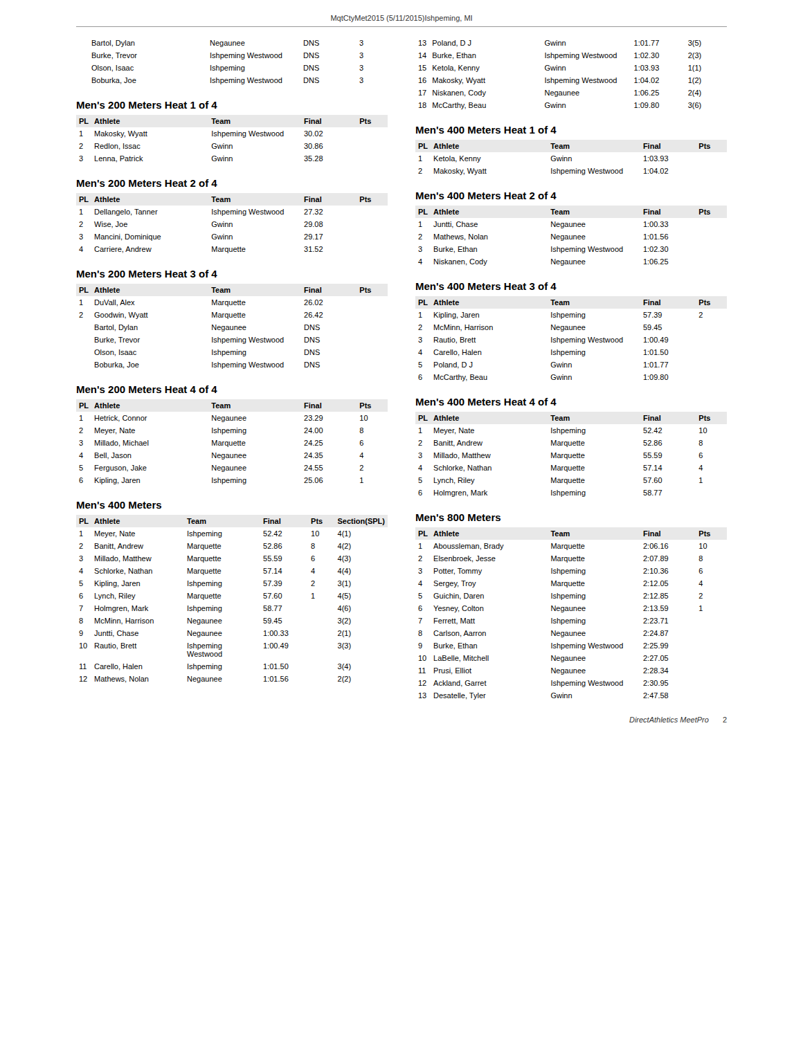MqtCtyMet2015 (5/11/2015)Ishpeming, MI
| | Bartol, Dylan | Negaunee | DNS | 3 |
| | Burke, Trevor | Ishpeming Westwood | DNS | 3 |
| | Olson, Isaac | Ishpeming | DNS | 3 |
| | Boburka, Joe | Ishpeming Westwood | DNS | 3 |
Men's 200 Meters Heat 1 of 4
| PL | Athlete | Team | Final | Pts |
| --- | --- | --- | --- | --- |
| 1 | Makosky, Wyatt | Ishpeming Westwood | 30.02 | |
| 2 | Redlon, Issac | Gwinn | 30.86 | |
| 3 | Lenna, Patrick | Gwinn | 35.28 | |
Men's 200 Meters Heat 2 of 4
| PL | Athlete | Team | Final | Pts |
| --- | --- | --- | --- | --- |
| 1 | Dellangelo, Tanner | Ishpeming Westwood | 27.32 | |
| 2 | Wise, Joe | Gwinn | 29.08 | |
| 3 | Mancini, Dominique | Gwinn | 29.17 | |
| 4 | Carriere, Andrew | Marquette | 31.52 | |
Men's 200 Meters Heat 3 of 4
| PL | Athlete | Team | Final | Pts |
| --- | --- | --- | --- | --- |
| 1 | DuVall, Alex | Marquette | 26.02 | |
| 2 | Goodwin, Wyatt | Marquette | 26.42 | |
| | Bartol, Dylan | Negaunee | DNS | |
| | Burke, Trevor | Ishpeming Westwood | DNS | |
| | Olson, Isaac | Ishpeming | DNS | |
| | Boburka, Joe | Ishpeming Westwood | DNS | |
Men's 200 Meters Heat 4 of 4
| PL | Athlete | Team | Final | Pts |
| --- | --- | --- | --- | --- |
| 1 | Hetrick, Connor | Negaunee | 23.29 | 10 |
| 2 | Meyer, Nate | Ishpeming | 24.00 | 8 |
| 3 | Millado, Michael | Marquette | 24.25 | 6 |
| 4 | Bell, Jason | Negaunee | 24.35 | 4 |
| 5 | Ferguson, Jake | Negaunee | 24.55 | 2 |
| 6 | Kipling, Jaren | Ishpeming | 25.06 | 1 |
Men's 400 Meters
| PL | Athlete | Team | Final | Pts | Section(SPL) |
| --- | --- | --- | --- | --- | --- |
| 1 | Meyer, Nate | Ishpeming | 52.42 | 10 | 4(1) |
| 2 | Banitt, Andrew | Marquette | 52.86 | 8 | 4(2) |
| 3 | Millado, Matthew | Marquette | 55.59 | 6 | 4(3) |
| 4 | Schlorke, Nathan | Marquette | 57.14 | 4 | 4(4) |
| 5 | Kipling, Jaren | Ishpeming | 57.39 | 2 | 3(1) |
| 6 | Lynch, Riley | Marquette | 57.60 | 1 | 4(5) |
| 7 | Holmgren, Mark | Ishpeming | 58.77 | | 4(6) |
| 8 | McMinn, Harrison | Negaunee | 59.45 | | 3(2) |
| 9 | Juntti, Chase | Negaunee | 1:00.33 | | 2(1) |
| 10 | Rautio, Brett | Ishpeming Westwood | 1:00.49 | | 3(3) |
| 11 | Carello, Halen | Ishpeming | 1:01.50 | | 3(4) |
| 12 | Mathews, Nolan | Negaunee | 1:01.56 | | 2(2) |
| 13 | Poland, D J | Gwinn | 1:01.77 | 3(5) |
| 14 | Burke, Ethan | Ishpeming Westwood | 1:02.30 | 2(3) |
| 15 | Ketola, Kenny | Gwinn | 1:03.93 | 1(1) |
| 16 | Makosky, Wyatt | Ishpeming Westwood | 1:04.02 | 1(2) |
| 17 | Niskanen, Cody | Negaunee | 1:06.25 | 2(4) |
| 18 | McCarthy, Beau | Gwinn | 1:09.80 | 3(6) |
Men's 400 Meters Heat 1 of 4
| PL | Athlete | Team | Final | Pts |
| --- | --- | --- | --- | --- |
| 1 | Ketola, Kenny | Gwinn | 1:03.93 | |
| 2 | Makosky, Wyatt | Ishpeming Westwood | 1:04.02 | |
Men's 400 Meters Heat 2 of 4
| PL | Athlete | Team | Final | Pts |
| --- | --- | --- | --- | --- |
| 1 | Juntti, Chase | Negaunee | 1:00.33 | |
| 2 | Mathews, Nolan | Negaunee | 1:01.56 | |
| 3 | Burke, Ethan | Ishpeming Westwood | 1:02.30 | |
| 4 | Niskanen, Cody | Negaunee | 1:06.25 | |
Men's 400 Meters Heat 3 of 4
| PL | Athlete | Team | Final | Pts |
| --- | --- | --- | --- | --- |
| 1 | Kipling, Jaren | Ishpeming | 57.39 | 2 |
| 2 | McMinn, Harrison | Negaunee | 59.45 | |
| 3 | Rautio, Brett | Ishpeming Westwood | 1:00.49 | |
| 4 | Carello, Halen | Ishpeming | 1:01.50 | |
| 5 | Poland, D J | Gwinn | 1:01.77 | |
| 6 | McCarthy, Beau | Gwinn | 1:09.80 | |
Men's 400 Meters Heat 4 of 4
| PL | Athlete | Team | Final | Pts |
| --- | --- | --- | --- | --- |
| 1 | Meyer, Nate | Ishpeming | 52.42 | 10 |
| 2 | Banitt, Andrew | Marquette | 52.86 | 8 |
| 3 | Millado, Matthew | Marquette | 55.59 | 6 |
| 4 | Schlorke, Nathan | Marquette | 57.14 | 4 |
| 5 | Lynch, Riley | Marquette | 57.60 | 1 |
| 6 | Holmgren, Mark | Ishpeming | 58.77 | |
Men's 800 Meters
| PL | Athlete | Team | Final | Pts |
| --- | --- | --- | --- | --- |
| 1 | Aboussleman, Brady | Marquette | 2:06.16 | 10 |
| 2 | Elsenbroek, Jesse | Marquette | 2:07.89 | 8 |
| 3 | Potter, Tommy | Ishpeming | 2:10.36 | 6 |
| 4 | Sergey, Troy | Marquette | 2:12.05 | 4 |
| 5 | Guichin, Daren | Ishpeming | 2:12.85 | 2 |
| 6 | Yesney, Colton | Negaunee | 2:13.59 | 1 |
| 7 | Ferrett, Matt | Ishpeming | 2:23.71 | |
| 8 | Carlson, Aarron | Negaunee | 2:24.87 | |
| 9 | Burke, Ethan | Ishpeming Westwood | 2:25.99 | |
| 10 | LaBelle, Mitchell | Negaunee | 2:27.05 | |
| 11 | Prusi, Elliot | Negaunee | 2:28.34 | |
| 12 | Ackland, Garret | Ishpeming Westwood | 2:30.95 | |
| 13 | Desatelle, Tyler | Gwinn | 2:47.58 | |
DirectAthletics MeetPro2